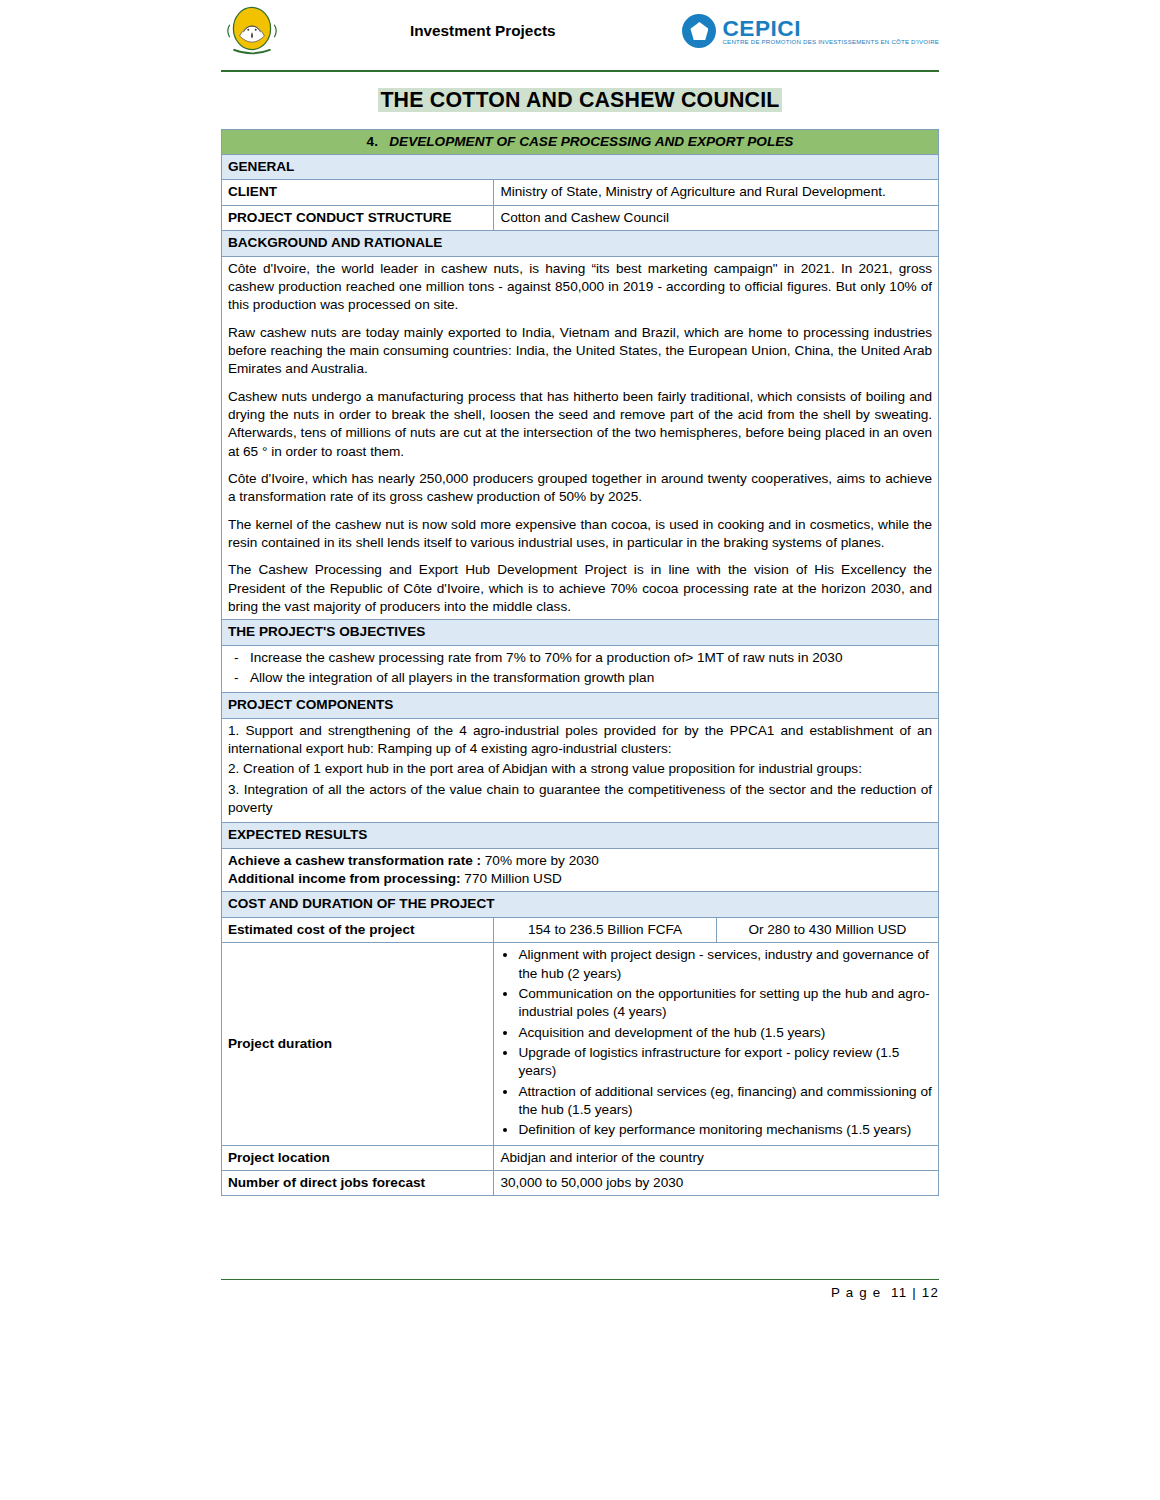Investment Projects
CEPICI
Centre de Promotion des Investissements en Côte d'Ivoire
THE COTTON AND CASHEW COUNCIL
| 4. DEVELOPMENT OF CASE PROCESSING AND EXPORT POLES |
| General |
| Client | Ministry of State, Ministry of Agriculture and Rural Development. |
| Project conduct structure | Cotton and Cashew Council |
| Background and rationale |
| Côte d'Ivoire, the world leader in cashew nuts, is having “its best marketing campaign" in 2021. In 2021, gross cashew production reached one million tons - against 850,000 in 2019 - according to official figures. But only 10% of this production was processed on site. Raw cashew nuts are today mainly exported to India, Vietnam and Brazil, which are home to processing industries before reaching the main consuming countries: India, the United States, the European Union, China, the United Arab Emirates and Australia. Cashew nuts undergo a manufacturing process that has hitherto been fairly traditional, which consists of boiling and drying the nuts in order to break the shell, loosen the seed and remove part of the acid from the shell by sweating. Afterwards, tens of millions of nuts are cut at the intersection of the two hemispheres, before being placed in an oven at 65 ° in order to roast them. Côte d'Ivoire, which has nearly 250,000 producers grouped together in around twenty cooperatives, aims to achieve a transformation rate of its gross cashew production of 50% by 2025. The kernel of the cashew nut is now sold more expensive than cocoa, is used in cooking and in cosmetics, while the resin contained in its shell lends itself to various industrial uses, in particular in the braking systems of planes. The Cashew Processing and Export Hub Development Project is in line with the vision of His Excellency the President of the Republic of Côte d'Ivoire, which is to achieve 70% cocoa processing rate at the horizon 2030, and bring the vast majority of producers into the middle class. |
| The project's objectives |
| Increase the cashew processing rate from 7% to 70% for a production of> 1MT of raw nuts in 2030 Allow the integration of all players in the transformation growth plan |
| Project components |
| 1. Support and strengthening of the 4 agro-industrial poles provided for by the PPCA1 and establishment of an international export hub: Ramping up of 4 existing agro-industrial clusters: 2. Creation of 1 export hub in the port area of Abidjan with a strong value proposition for industrial groups: 3. Integration of all the actors of the value chain to guarantee the competitiveness of the sector and the reduction of poverty |
| Expected results |
| Achieve a cashew transformation rate : 70% more by 2030 Additional income from processing: 770 Million USD |
| Cost and duration of the project |
| Estimated cost of the project | / 154 to 236.5 Billion FCFA / Or 280 to 430 Million USD / |
| Project duration | Alignment with project design - services, industry and governance of the hub (2 years) Communication on the opportunities for setting up the hub and agro-industrial poles (4 years) Acquisition and development of the hub (1.5 years) Upgrade of logistics infrastructure for export - policy review (1.5 years) Attraction of additional services (eg, financing) and commissioning of the hub (1.5 years) Definition of key performance monitoring mechanisms (1.5 years) |
| Project location | Abidjan and interior of the country |
| Number of direct jobs forecast | 30,000 to 50,000 jobs by 2030 |
P a g e 11 | 12